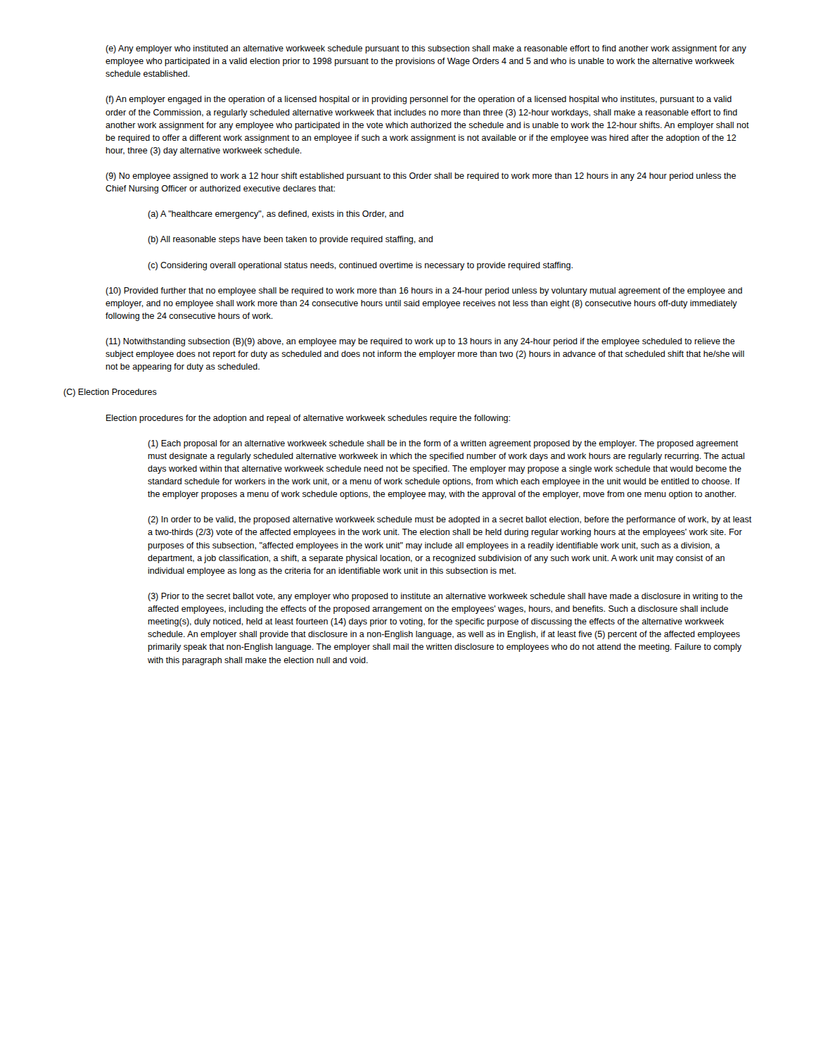(e) Any employer who instituted an alternative workweek schedule pursuant to this subsection shall make a reasonable effort to find another work assignment for any employee who participated in a valid election prior to 1998 pursuant to the provisions of Wage Orders 4 and 5 and who is unable to work the alternative workweek schedule established.
(f) An employer engaged in the operation of a licensed hospital or in providing personnel for the operation of a licensed hospital who institutes, pursuant to a valid order of the Commission, a regularly scheduled alternative workweek that includes no more than three (3) 12-hour workdays, shall make a reasonable effort to find another work assignment for any employee who participated in the vote which authorized the schedule and is unable to work the 12-hour shifts. An employer shall not be required to offer a different work assignment to an employee if such a work assignment is not available or if the employee was hired after the adoption of the 12 hour, three (3) day alternative workweek schedule.
(9) No employee assigned to work a 12 hour shift established pursuant to this Order shall be required to work more than 12 hours in any 24 hour period unless the Chief Nursing Officer or authorized executive declares that:
(a) A "healthcare emergency", as defined, exists in this Order, and
(b) All reasonable steps have been taken to provide required staffing, and
(c) Considering overall operational status needs, continued overtime is necessary to provide required staffing.
(10) Provided further that no employee shall be required to work more than 16 hours in a 24-hour period unless by voluntary mutual agreement of the employee and employer, and no employee shall work more than 24 consecutive hours until said employee receives not less than eight (8) consecutive hours off-duty immediately following the 24 consecutive hours of work.
(11) Notwithstanding subsection (B)(9) above, an employee may be required to work up to 13 hours in any 24-hour period if the employee scheduled to relieve the subject employee does not report for duty as scheduled and does not inform the employer more than two (2) hours in advance of that scheduled shift that he/she will not be appearing for duty as scheduled.
(C) Election Procedures
Election procedures for the adoption and repeal of alternative workweek schedules require the following:
(1) Each proposal for an alternative workweek schedule shall be in the form of a written agreement proposed by the employer. The proposed agreement must designate a regularly scheduled alternative workweek in which the specified number of work days and work hours are regularly recurring. The actual days worked within that alternative workweek schedule need not be specified. The employer may propose a single work schedule that would become the standard schedule for workers in the work unit, or a menu of work schedule options, from which each employee in the unit would be entitled to choose. If the employer proposes a menu of work schedule options, the employee may, with the approval of the employer, move from one menu option to another.
(2) In order to be valid, the proposed alternative workweek schedule must be adopted in a secret ballot election, before the performance of work, by at least a two-thirds (2/3) vote of the affected employees in the work unit. The election shall be held during regular working hours at the employees' work site. For purposes of this subsection, "affected employees in the work unit" may include all employees in a readily identifiable work unit, such as a division, a department, a job classification, a shift, a separate physical location, or a recognized subdivision of any such work unit. A work unit may consist of an individual employee as long as the criteria for an identifiable work unit in this subsection is met.
(3) Prior to the secret ballot vote, any employer who proposed to institute an alternative workweek schedule shall have made a disclosure in writing to the affected employees, including the effects of the proposed arrangement on the employees' wages, hours, and benefits. Such a disclosure shall include meeting(s), duly noticed, held at least fourteen (14) days prior to voting, for the specific purpose of discussing the effects of the alternative workweek schedule. An employer shall provide that disclosure in a non-English language, as well as in English, if at least five (5) percent of the affected employees primarily speak that non-English language. The employer shall mail the written disclosure to employees who do not attend the meeting. Failure to comply with this paragraph shall make the election null and void.